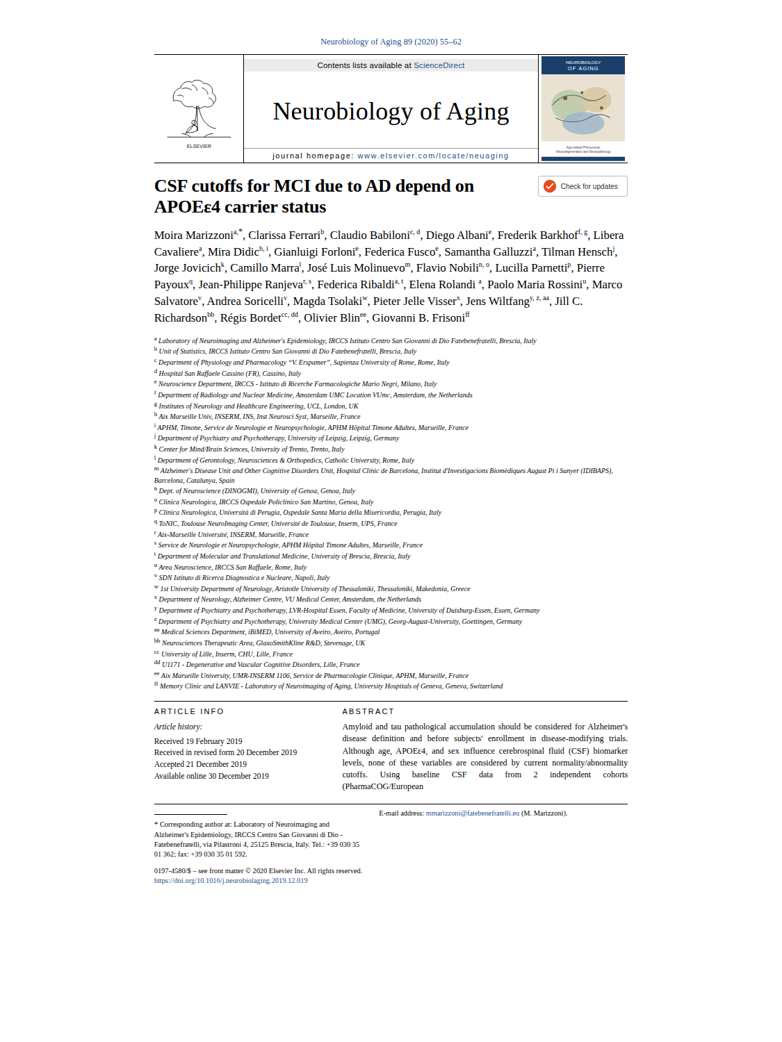Neurobiology of Aging 89 (2020) 55–62
ELSEVIER
Contents lists available at ScienceDirect
Neurobiology of Aging
journal homepage: www.elsevier.com/locate/neuaging
NEUROBIOLOGY OF AGING Age-related Phenomena, Neurodegeneration and Neuropathology
CSF cutoffs for MCI due to AD depend on APOEε4 carrier status
Check for updates
Moira Marizzonia,*, Clarissa Ferrarib, Claudio Babilonic, d, Diego Albanie, Frederik Barkhoff, g, Libera Cavalierea, Mira Didich, i, Gianluigi Forlonie, Federica Fuscoe, Samantha Galluzzia, Tilman Henschj, Jorge Jovicichk, Camillo Marral, José Luis Molinuevom, Flavio Nobilin, o, Lucilla Parnettip, Pierre Payouxq, Jean-Philippe Ranjevar, s, Federica Ribaldia, t, Elena Rolandi a, Paolo Maria Rossiniu, Marco Salvatorev, Andrea Soricelliv, Magda Tsolakiw, Pieter Jelle Visserx, Jens Wiltfangy, z, aa, Jill C. Richardsonbb, Régis Bordetcc, dd, Olivier Blinee, Giovanni B. Frisoniff
a Laboratory of Neuroimaging and Alzheimer's Epidemiology, IRCCS Istituto Centro San Giovanni di Dio Fatebenefratelli, Brescia, Italy
b Unit of Statistics, IRCCS Istituto Centro San Giovanni di Dio Fatebenefratelli, Brescia, Italy
c Department of Physiology and Pharmacology “V. Erspamer”, Sapienza University of Rome, Rome, Italy
d Hospital San Raffaele Cassino (FR), Cassino, Italy
e Neuroscience Department, IRCCS - Istituto di Ricerche Farmacologiche Mario Negri, Milano, Italy
f Department of Radiology and Nuclear Medicine, Amsterdam UMC Location VUmc, Amsterdam, the Netherlands
g Institutes of Neurology and Healthcare Engineering, UCL, London, UK
h Aix Marseille Univ, INSERM, INS, Inst Neurosci Syst, Marseille, France
i APHM, Timone, Service de Neurologie et Neuropsychologie, APHM Hôpital Timone Adultes, Marseille, France
j Department of Psychiatry and Psychotherapy, University of Leipzig, Leipzig, Germany
k Center for Mind/Brain Sciences, University of Trento, Trento, Italy
l Department of Gerontology, Neurosciences & Orthopedics, Catholic University, Rome, Italy
m Alzheimer's Disease Unit and Other Cognitive Disorders Unit, Hospital Clínic de Barcelona, Institut d'Investigacions Biomèdiques August Pi i Sunyer (IDIBAPS), Barcelona, Catalunya, Spain
n Dept. of Neuroscience (DINOGMI), University of Genoa, Genoa, Italy
o Clinica Neurologica, IRCCS Ospedale Policlinico San Martino, Genoa, Italy
p Clinica Neurologica, Università di Perugia, Ospedale Santa Maria della Misericordia, Perugia, Italy
q ToNIC, Toulouse NeuroImaging Center, Université de Toulouse, Inserm, UPS, France
r Aix-Marseille Université, INSERM, Marseille, France
s Service de Neurologie et Neuropsychologie, APHM Hôpital Timone Adultes, Marseille, France
t Department of Molecular and Translational Medicine, University of Brescia, Brescia, Italy
u Area Neuroscience, IRCCS San Raffaele, Rome, Italy
v SDN Istituto di Ricerca Diagnostica e Nucleare, Napoli, Italy
w 1st University Department of Neurology, Aristotle University of Thessaloniki, Thessaloniki, Makedonia, Greece
x Department of Neurology, Alzheimer Centre, VU Medical Center, Amsterdam, the Netherlands
y Department of Psychiatry and Psychotherapy, LVR-Hospital Essen, Faculty of Medicine, University of Duisburg-Essen, Essen, Germany
z Department of Psychiatry and Psychotherapy, University Medical Center (UMG), Georg-August-University, Goettingen, Germany
aa Medical Sciences Department, iBiMED, University of Aveiro, Aveiro, Portugal
bb Neurosciences Therapeutic Area, GlaxoSmithKline R&D, Stevenage, UK
cc University of Lille, Inserm, CHU, Lille, France
dd U1171 - Degenerative and Vascular Cognitive Disorders, Lille, France
ee Aix Marseille University, UMR-INSERM 1106, Service de Pharmacologie Clinique, APHM, Marseille, France
ff Memory Clinic and LANVIE - Laboratory of Neuroimaging of Aging, University Hospitals of Geneva, Geneva, Switzerland
Article info
Article history:
Received 19 February 2019
Received in revised form 20 December 2019
Accepted 21 December 2019
Available online 30 December 2019
Abstract
Amyloid and tau pathological accumulation should be considered for Alzheimer's disease definition and before subjects' enrollment in disease-modifying trials. Although age, APOEε4, and sex influence cerebrospinal fluid (CSF) biomarker levels, none of these variables are considered by current normality/abnormality cutoffs. Using baseline CSF data from 2 independent cohorts (PharmaCOG/European
* Corresponding author at: Laboratory of Neuroimaging and Alzheimer's Epidemiology, IRCCS Centro San Giovanni di Dio - Fatebenefratelli, via Pilastroni 4, 25125 Brescia, Italy. Tel.: +39 030 35 01 362; fax: +39 030 35 01 592.
E-mail address: mmarizzoni@fatebenefratelli.eu (M. Marizzoni).
0197-4580/$ – see front matter © 2020 Elsevier Inc. All rights reserved.
https://doi.org/10.1016/j.neurobiolaging.2019.12.019